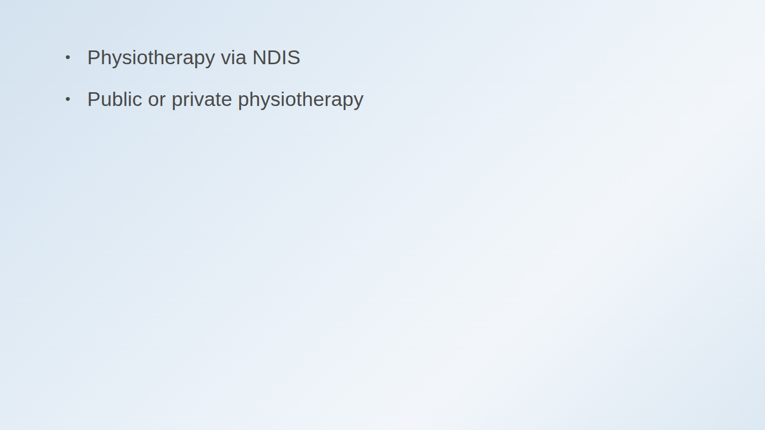Physiotherapy via NDIS
Public or private physiotherapy